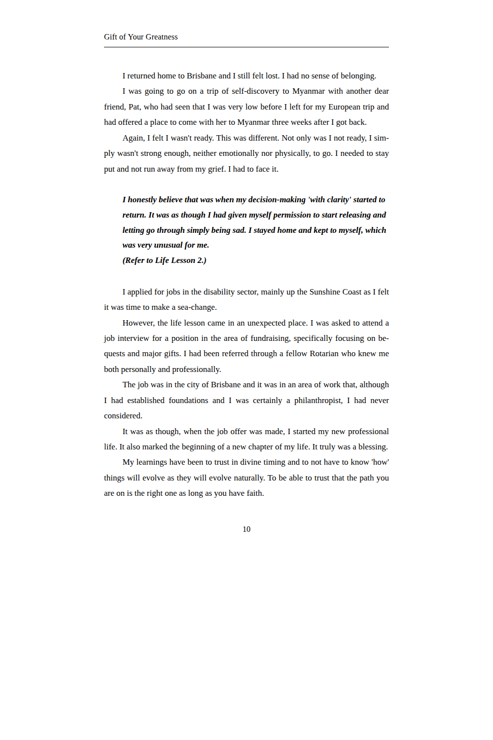Gift of Your Greatness
I returned home to Brisbane and I still felt lost. I had no sense of belonging.
I was going to go on a trip of self-discovery to Myanmar with another dear friend, Pat, who had seen that I was very low before I left for my European trip and had offered a place to come with her to Myanmar three weeks after I got back.
Again, I felt I wasn't ready. This was different. Not only was I not ready, I simply wasn't strong enough, neither emotionally nor physically, to go. I needed to stay put and not run away from my grief. I had to face it.
I honestly believe that was when my decision-making 'with clarity' started to return. It was as though I had given myself permission to start releasing and letting go through simply being sad. I stayed home and kept to myself, which was very unusual for me.
(Refer to Life Lesson 2.)
I applied for jobs in the disability sector, mainly up the Sunshine Coast as I felt it was time to make a sea-change.
However, the life lesson came in an unexpected place. I was asked to attend a job interview for a position in the area of fundraising, specifically focusing on bequests and major gifts. I had been referred through a fellow Rotarian who knew me both personally and professionally.
The job was in the city of Brisbane and it was in an area of work that, although I had established foundations and I was certainly a philanthropist, I had never considered.
It was as though, when the job offer was made, I started my new professional life. It also marked the beginning of a new chapter of my life. It truly was a blessing.
My learnings have been to trust in divine timing and to not have to know 'how' things will evolve as they will evolve naturally. To be able to trust that the path you are on is the right one as long as you have faith.
10